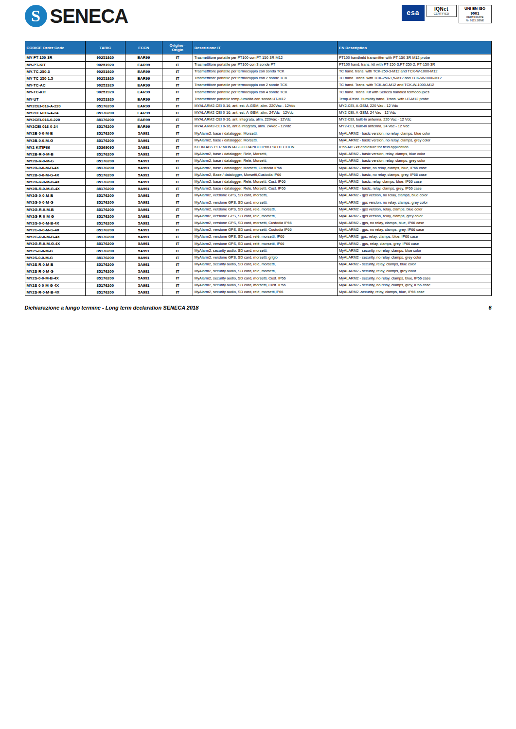S
SENECA
esa
IQNet
CERTIFIED
UNI EN ISO 9001
CERTIFICATE
Nr. 9115.SENE
| CODICE Order Code | TARIC | ECCN | Origine - Origin | Descrizione IT | EN Description |
| --- | --- | --- | --- | --- | --- |
| MY-PT-150-3R | 90251920 | EAR99 | IT | Trasmettitore portatile per PT100 con PT-150-3R-M12 | PT100 handheld transmitter with PT-150-3R-M12 probe |
| MY-PT-KIT | 90251920 | EAR99 | IT | Trasmettitore portatile per PT100 con 3 sonde PT | PT100 hand. trans. kit with PT-150-3,PT-250-2, PT-150-3R |
| MY-TC-250-3 | 90251920 | EAR99 | IT | Trasmettitore portatile per termocoppia con sonda TCK | TC hand. trans. with TCK-250-3-M12 and TCK-W-1000-M12 |
| MY-TC-250-1.5 | 90251920 | EAR99 | IT | Trasmettitore portatile per termocoppia con 2 sonde TCK | TC hand. Trans. with TCK-250-1,5-M12 and TCK-W-1000-M12 |
| MY-TC-AC | 90251920 | EAR99 | IT | Trasmettitore portatile per termocoppia con 2 sonde TCK | TC hand. Trans. with TCK-AC-M12 and TCK-W-1000-M12 |
| MY-TC-KIT | 90251920 | EAR99 | IT | Trasmettitore portatile per termocoppia con 4 sonde TCK | TC hand. Trans. Kit with Seneca handled termocouples |
| MY-UT | 90251920 | EAR99 | IT | Trasmettitore portatile temp./umidità con sonda UT-M12 | Temp./Relat. Humidity hand. Trans. with UT-M12 probe |
| MY2CEI-016-A-220 | 85176200 | EAR99 | IT | MYALARM2-CEI 0-16, ant. est. A-GSM, alim. 220Vac - 12Vdc | MY2-CEI, A-GSM, 220 Vac - 12 Vdc |
| MY2CEI-016-A-24 | 85176200 | EAR99 | IT | MYALARM2-CEI 0-16, ant. est. A-GSM, alim. 24Vdc - 12Vdc | MY2-CEI, A-GSM, 24 Vac - 12 Vdc |
| MY2CEI-016-0-220 | 85176200 | EAR99 | IT | MYALARM2-CEI 0-16, ant. integrata, alim. 220Vac - 12Vdc | MY2-CEI, built-in antenna, 220 Vac - 12 Vdc |
| MY2CEI-016-0-24 | 85176200 | EAR99 | IT | MYALARM2-CEI 0-16, ant.a integrata, alim. 24Vdc - 12Vdc | MY2-CEI, built-in antenna, 24 Vac - 12 Vdc |
| MY2B-0-0-M-B | 85176200 | 5A991 | IT | MyAlarm2, base / datalogger, Morsetti, | MyALARM2 - basic version, no relay, clamps, blue color |
| MY2B-0-0-M-G | 85176200 | 5A991 | IT | MyAlarm2, base / datalogger, Morsetti, | MyALARM2 - basic version, no relay, clamps, grey color |
| MY2-KITIP66 | 85369095 | 5A991 | IT | KIT IN ABS PER MONTAGGIO RAPIDO IP66 PROTECTION | IP66 ABS kit enclosure for field application |
| MY2B-R-0-M-B | 85176200 | 5A991 | IT | MyAlarm2, base / datalogger, Relè, Morsetti, | MyALARM2 - basic version, relay, clamps, blue color |
| MY2B-R-0-M-G | 85176200 | 5A991 | IT | MyAlarm2, base / datalogger, Relè, Morsetti, | MyALARM2 - basic version, relay, clamps, grey color |
| MY2B-0-0-M-B-4X | 85176200 | 5A991 | IT | MyAlarm2, base / datalogger, Morsetti, Custodia IP66 | MyALARM2 - basic, no relay, clamps, blue, IP66 case |
| MY2B-0-0-M-G-4X | 85176200 | 5A991 | IT | MyAlarm2, Base / datalogger, Morsetti,Custodia IP66 | MyALARM2 - basic, no relay, clamps, grey, IP66 case |
| MY2B-R-0-M-B-4X | 85176200 | 5A991 | IT | MyAlarm2, base / datalogger, Relè, Morsetti, Cust. IP66 | MyALARM2 - basic, relay, clamps, blue, IP66 case |
| MY2B-R-0-M-G-4X | 85176200 | 5A991 | IT | MyAlarm2, base / datalogger, Relè, Morsetti, Cust. IP66 | MyALARM2 - basic, relay, clamps, grey, IP66 case |
| MY2G-0-0-M-B | 85176200 | 5A991 | IT | MyAlarm2, versione GPS, SD card, morsetti, | MyALARM2 - gps version, no relay, clamps, blue color |
| MY2G-0-0-M-G | 85176200 | 5A991 | IT | MyAlarm2, versione GPS, SD card, morsetti, | MyALARM2 - gps version, no relay, clamps, grey color |
| MY2G-R-0-M-B | 85176200 | 5A991 | IT | MyAlarm2, versione GPS, SD card, relè, morsetti, | MyALARM2 - gps version, relay, clamps, blue color |
| MY2G-R-0-M-G | 85176200 | 5A991 | IT | MyAlarm2, versione GPS, SD card, relè, morsetti, | MyALARM2 - gps version, relay, clamps, grey color |
| MY2G-0-0-M-B-4X | 85176200 | 5A991 | IT | MyAlarm2, versione GPS, SD card, morsetti, Custodia IP66 | MyALARM2 - gps, no relay, clamps, blue, IP66 case |
| MY2G-0-0-M-G-4X | 85176200 | 5A991 | IT | MyAlarm2, versione GPS, SD card, morsetti, Custodia IP66 | MyALARM2 - gps, no relay, clamps, grey, IP66 case |
| MY2G-R-0-M-B-4X | 85176200 | 5A991 | IT | MyAlarm2, versione GPS, SD card, relè, morsetti, IP66 | MyALARM2 -gps, relay, clamps, blue, IP66 case |
| MY2G-R-0-M-G-4X | 85176200 | 5A991 | IT | MyAlarm2, versione GPS, SD card, relè, morsetti, IP66 | MyALARM2 - gps, relay, clamps, grey, IP66 case |
| MY2S-0-0-M-B | 85176200 | 5A991 | IT | MyAlarm2, security audio, SD card, morsetti, | MyALARM2 - security, no relay, clamps, blue color |
| MY2S-0-0-M-G | 85176200 | 5A991 | IT | MyAlarm2, versione GPS, SD card, morsetti, grigio | MyALARM2 - security, no relay, clamps, grey color |
| MY2S-R-0-M-B | 85176200 | 5A991 | IT | MyAlarm2, security audio, SD card, relè, morsetti, | MyALARM2 - security, relay, clamps, blue color |
| MY2S-R-0-M-G | 85176200 | 5A991 | IT | MyAlarm2, security audio, SD card, relè, morsetti, | MyALARM2 - security, relay, clamps, grey color |
| MY2S-0-0-M-B-4X | 85176200 | 5A991 | IT | MyAlarm2, security audio, SD card, morsetti, Cust. IP66 | MyALARM2 - security, no relay, clamps, blue, IP66 case |
| MY2S-0-0-M-G-4X | 85176200 | 5A991 | IT | MyAlarm2, security audio, SD card, morsetti, Cust. IP66 | MyALARM2 - security, no relay, clamps, grey, IP66 case |
| MY2S-R-0-M-B-4X | 85176200 | 5A991 | IT | MyAlarm2, security audio, SD card, relè, morsetti,IP66 | MyALARM2 -security, relay, clamps, blue, IP66 case |
Dichiarazione a lungo termine - Long term declaration SENECA 2018
6